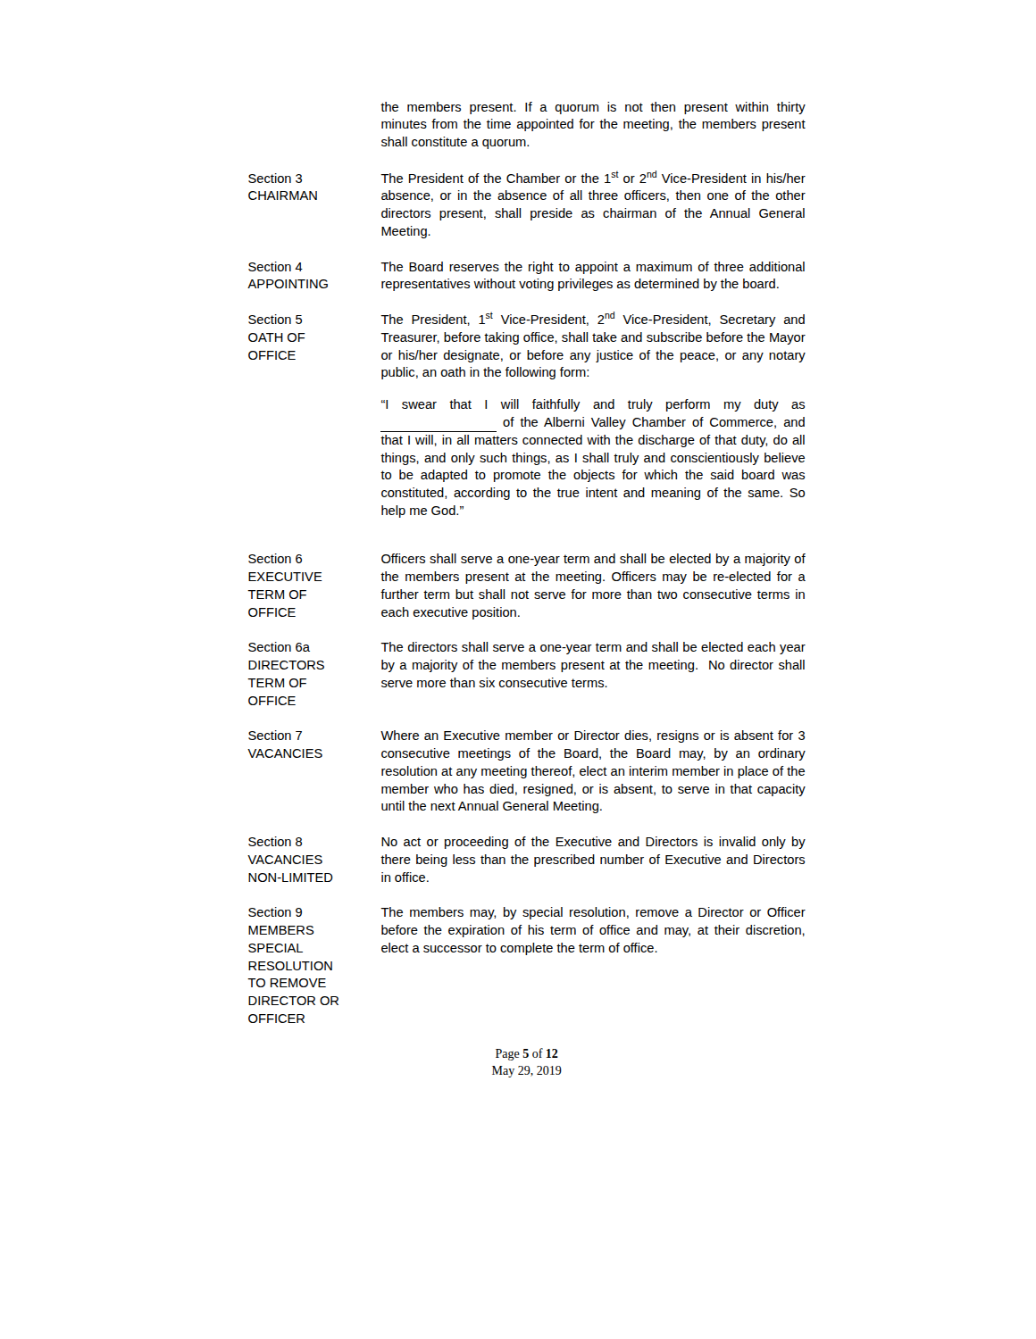the members present. If a quorum is not then present within thirty minutes from the time appointed for the meeting, the members present shall constitute a quorum.
Section 3 Chairman
The President of the Chamber or the 1st or 2nd Vice-President in his/her absence, or in the absence of all three officers, then one of the other directors present, shall preside as chairman of the Annual General Meeting.
Section 4 Appointing
The Board reserves the right to appoint a maximum of three additional representatives without voting privileges as determined by the board.
Section 5 Oath of
Office
The President, 1st Vice-President, 2nd Vice-President, Secretary and Treasurer, before taking office, shall take and subscribe before the Mayor or his/her designate, or before any justice of the peace, or any notary public, an oath in the following form:
“I swear that I will faithfully and truly perform my duty as of the Alberni Valley Chamber of Commerce, and that I will, in all matters connected with the discharge of that duty, do all things, and only such things, as I shall truly and conscientiously believe to be adapted to promote the objects for which the said board was constituted, according to the true intent and meaning of the same. So help me God.”
Section 6 Executive
Term of
Office
Officers shall serve a one-year term and shall be elected by a majority of the members present at the meeting. Officers may be re-elected for a further term but shall not serve for more than two consecutive terms in each executive position.
Section 6a Directors
Term of
Office
The directors shall serve a one-year term and shall be elected each year by a majority of the members present at the meeting. No director shall serve more than six consecutive terms.
Section 7 Vacancies
Where an Executive member or Director dies, resigns or is absent for 3 consecutive meetings of the Board, the Board may, by an ordinary resolution at any meeting thereof, elect an interim member in place of the member who has died, resigned, or is absent, to serve in that capacity until the next Annual General Meeting.
Section 8 Vacancies
Non-Limited
No act or proceeding of the Executive and Directors is invalid only by there being less than the prescribed number of Executive and Directors in office.
Section 9 Members
Special
Resolution
to Remove
Director or
Officer
The members may, by special resolution, remove a Director or Officer before the expiration of his term of office and may, at their discretion, elect a successor to complete the term of office.
Page 5 of 12 May 29, 2019